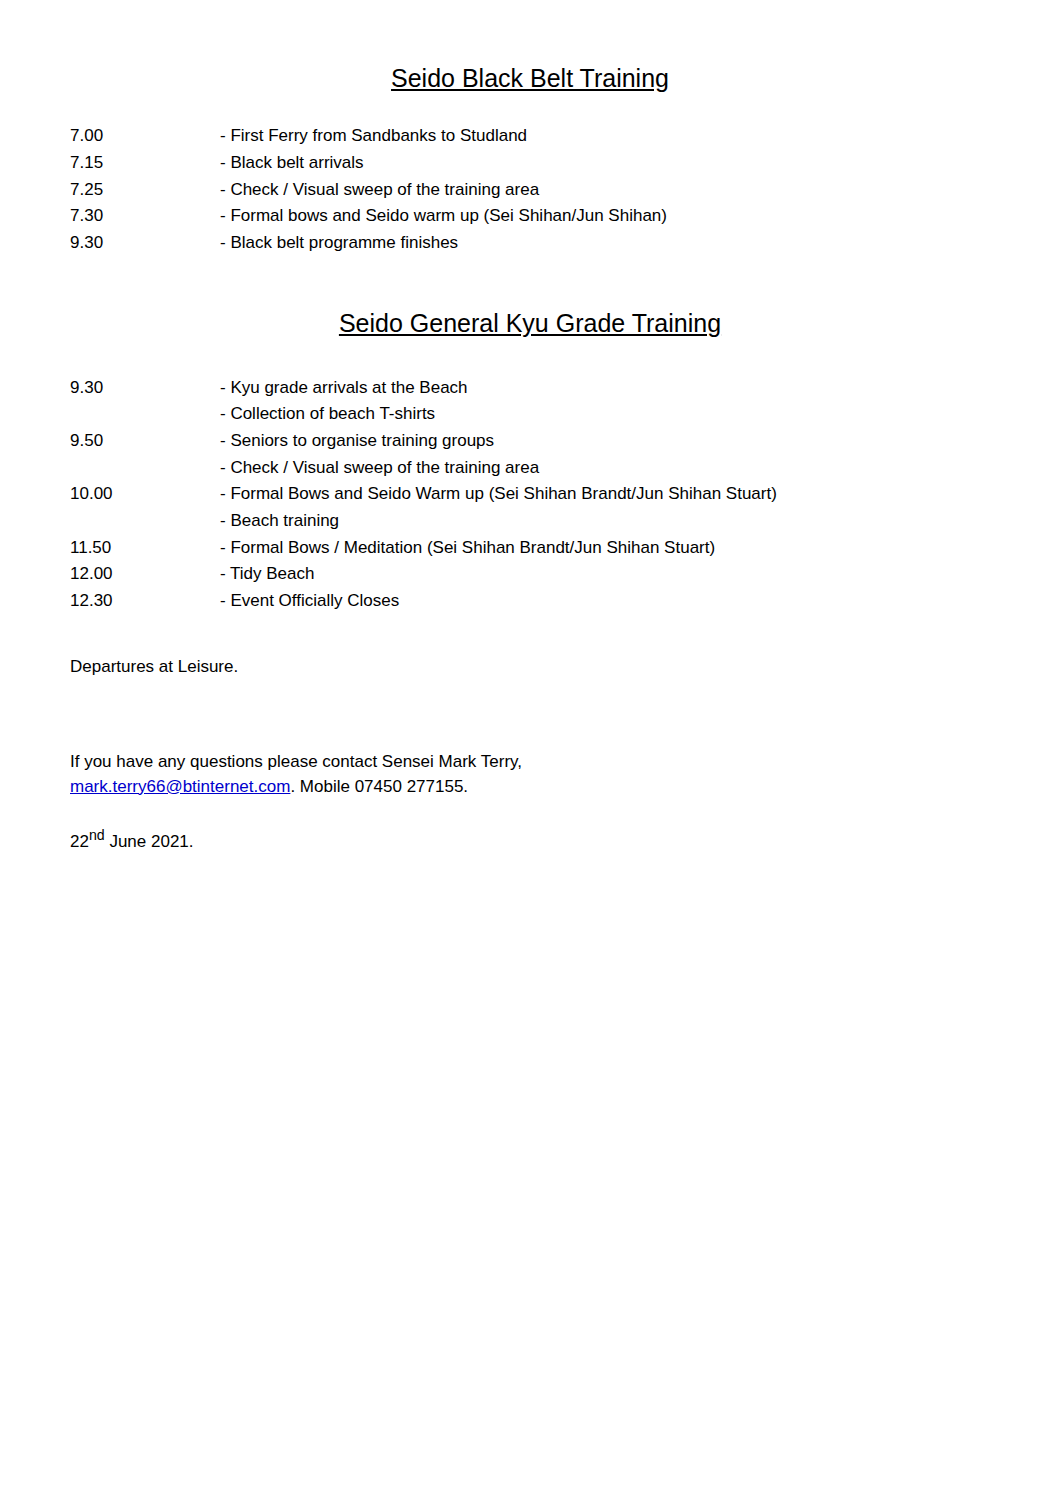Seido Black Belt Training
| 7.00 | - First Ferry from Sandbanks to Studland |
| 7.15 | - Black belt arrivals |
| 7.25 | - Check / Visual sweep of the training area |
| 7.30 | - Formal bows and Seido warm up (Sei Shihan/Jun Shihan) |
| 9.30 | - Black belt programme finishes |
Seido General Kyu Grade Training
| 9.30 | - Kyu grade arrivals at the Beach |
| | - Collection of beach T-shirts |
| 9.50 | - Seniors to organise training groups |
| | - Check / Visual sweep of the training area |
| 10.00 | - Formal Bows and Seido Warm up (Sei Shihan Brandt/Jun Shihan Stuart) |
| | - Beach training |
| 11.50 | - Formal Bows / Meditation (Sei Shihan Brandt/Jun Shihan Stuart) |
| 12.00 | - Tidy Beach |
| 12.30 | - Event Officially Closes |
Departures at Leisure.
If you have any questions please contact Sensei Mark Terry,
mark.terry66@btinternet.com. Mobile 07450 277155.
22nd June 2021.